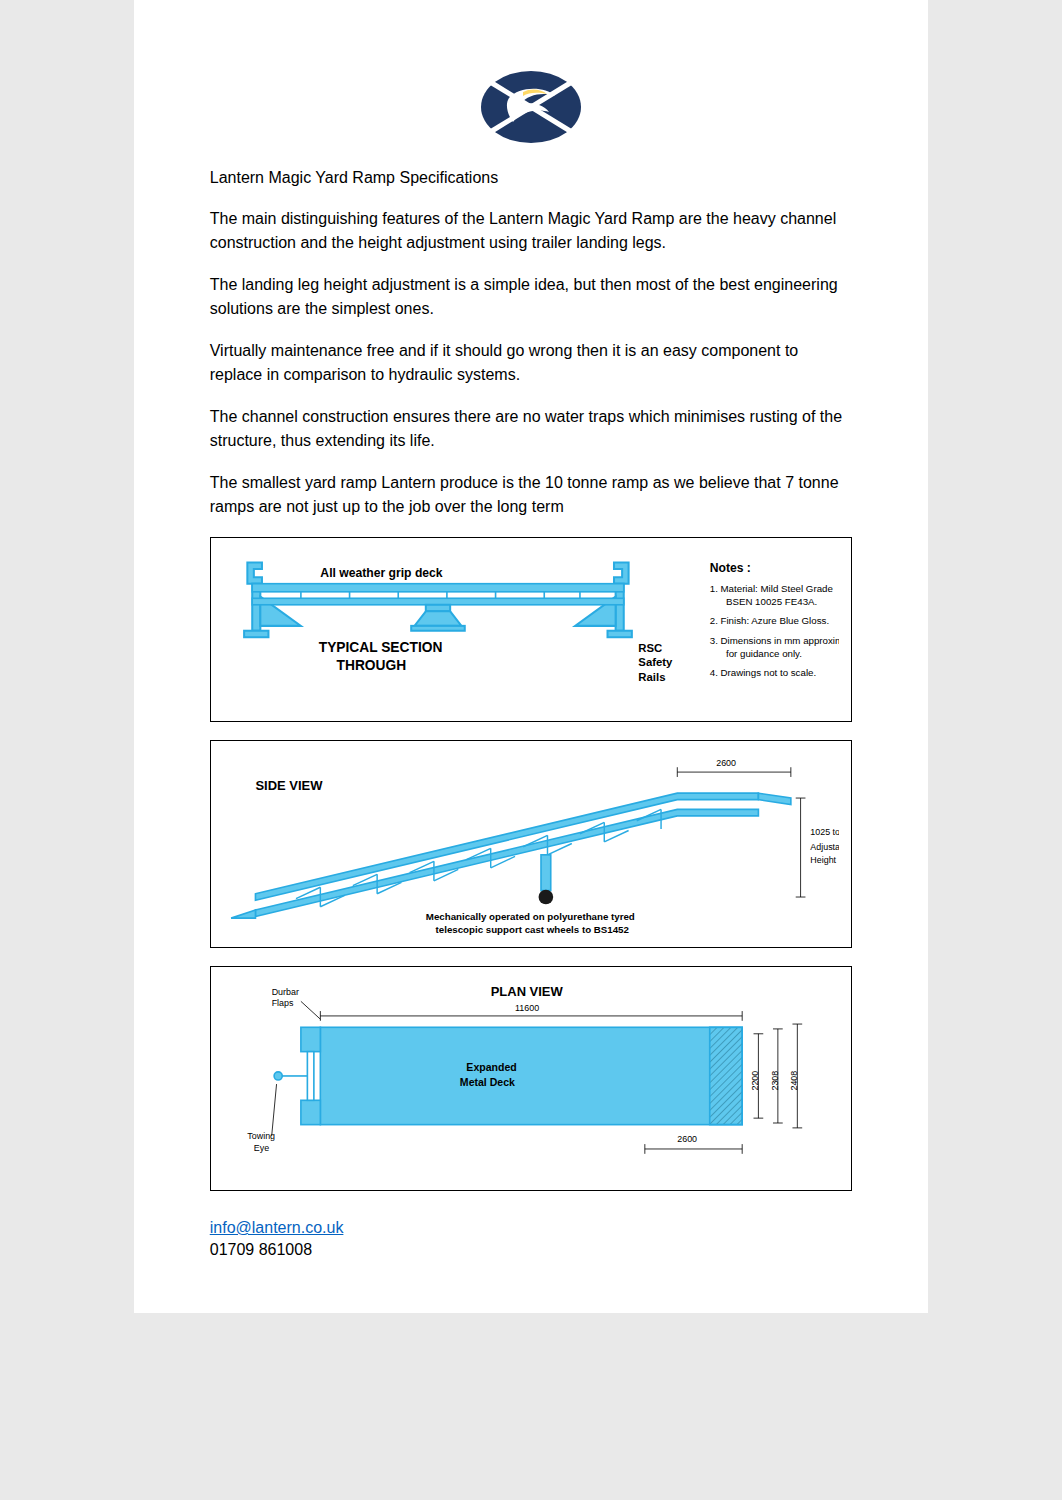Lantern Magic Yard Ramp Specifications
The main distinguishing features of the Lantern Magic Yard Ramp are the heavy channel construction and the height adjustment using trailer landing legs.
The landing leg height adjustment is a simple idea, but then most of the best engineering solutions are the simplest ones.
Virtually maintenance free and if it should go wrong then it is an easy component to replace in comparison to hydraulic systems.
The channel construction ensures there are no water traps which minimises rusting of the structure, thus extending its life.
The smallest yard ramp Lantern produce is the 10 tonne ramp as we believe that 7 tonne ramps are not just up to the job over the long term
All weather grip deck TYPICAL SECTION THROUGH RSC Safety Rails Notes : 1. Material: Mild Steel Grade BSEN 10025 FE43A. 2. Finish: Azure Blue Gloss. 3. Dimensions in mm approximate for guidance only. 4. Drawings not to scale.
1025 to 1725 Adjustable Height 2600 SIDE VIEW Mechanically operated on polyurethane tyred telescopic support cast wheels to BS1452
PLAN VIEW Durbar Flaps 11600 Expanded Metal Deck Towing Eye 2200 2308 2408 2600
info@lantern.co.uk
01709 861008